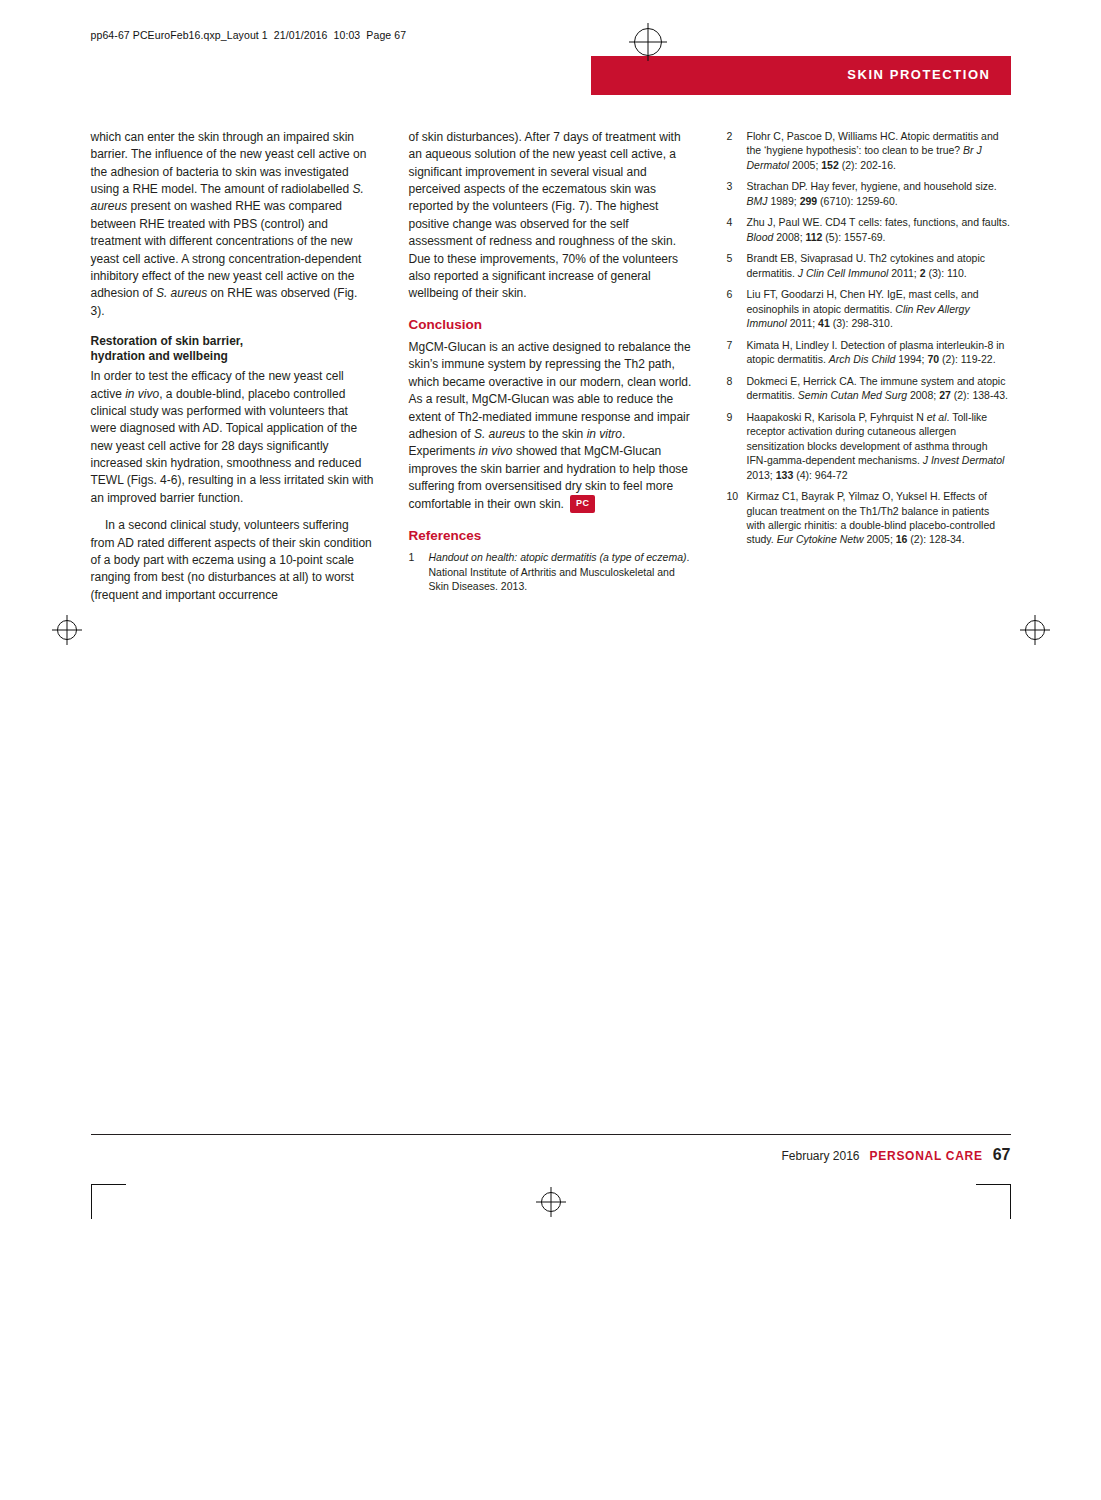pp64-67 PCEuroFeb16.qxp_Layout 1 21/01/2016 10:03 Page 67
SKIN PROTECTION
which can enter the skin through an impaired skin barrier. The influence of the new yeast cell active on the adhesion of bacteria to skin was investigated using a RHE model. The amount of radiolabelled S. aureus present on washed RHE was compared between RHE treated with PBS (control) and treatment with different concentrations of the new yeast cell active. A strong concentration-dependent inhibitory effect of the new yeast cell active on the adhesion of S. aureus on RHE was observed (Fig. 3).
Restoration of skin barrier,
hydration and wellbeing
In order to test the efficacy of the new yeast cell active in vivo, a double-blind, placebo controlled clinical study was performed with volunteers that were diagnosed with AD. Topical application of the new yeast cell active for 28 days significantly increased skin hydration, smoothness and reduced TEWL (Figs. 4-6), resulting in a less irritated skin with an improved barrier function.
In a second clinical study, volunteers suffering from AD rated different aspects of their skin condition of a body part with eczema using a 10-point scale ranging from best (no disturbances at all) to worst (frequent and important occurrence
of skin disturbances). After 7 days of treatment with an aqueous solution of the new yeast cell active, a significant improvement in several visual and perceived aspects of the eczematous skin was reported by the volunteers (Fig. 7). The highest positive change was observed for the self assessment of redness and roughness of the skin. Due to these improvements, 70% of the volunteers also reported a significant increase of general wellbeing of their skin.
Conclusion
MgCM-Glucan is an active designed to rebalance the skin’s immune system by repressing the Th2 path, which became overactive in our modern, clean world. As a result, MgCM-Glucan was able to reduce the extent of Th2-mediated immune response and impair adhesion of S. aureus to the skin in vitro. Experiments in vivo showed that MgCM-Glucan improves the skin barrier and hydration to help those suffering from oversensitised dry skin to feel more comfortable in their own skin.PC
References
Handout on health: atopic dermatitis (a type of eczema). National Institute of Arthritis and Musculoskeletal and Skin Diseases. 2013.
Flohr C, Pascoe D, Williams HC. Atopic dermatitis and the ‘hygiene hypothesis’: too clean to be true? Br J Dermatol 2005; 152 (2): 202-16.
Strachan DP. Hay fever, hygiene, and household size. BMJ 1989; 299 (6710): 1259-60.
Zhu J, Paul WE. CD4 T cells: fates, functions, and faults. Blood 2008; 112 (5): 1557-69.
Brandt EB, Sivaprasad U. Th2 cytokines and atopic dermatitis. J Clin Cell Immunol 2011; 2 (3): 110.
Liu FT, Goodarzi H, Chen HY. IgE, mast cells, and eosinophils in atopic dermatitis. Clin Rev Allergy Immunol 2011; 41 (3): 298-310.
Kimata H, Lindley I. Detection of plasma interleukin-8 in atopic dermatitis. Arch Dis Child 1994; 70 (2): 119-22.
Dokmeci E, Herrick CA. The immune system and atopic dermatitis. Semin Cutan Med Surg 2008; 27 (2): 138-43.
Haapakoski R, Karisola P, Fyhrquist N et al. Toll-like receptor activation during cutaneous allergen sensitization blocks development of asthma through IFN-gamma-dependent mechanisms. J Invest Dermatol 2013; 133 (4): 964-72
Kirmaz C1, Bayrak P, Yilmaz O, Yuksel H. Effects of glucan treatment on the Th1/Th2 balance in patients with allergic rhinitis: a double-blind placebo-controlled study. Eur Cytokine Netw 2005; 16 (2): 128-34.
February 2016 PERSONAL CARE 67